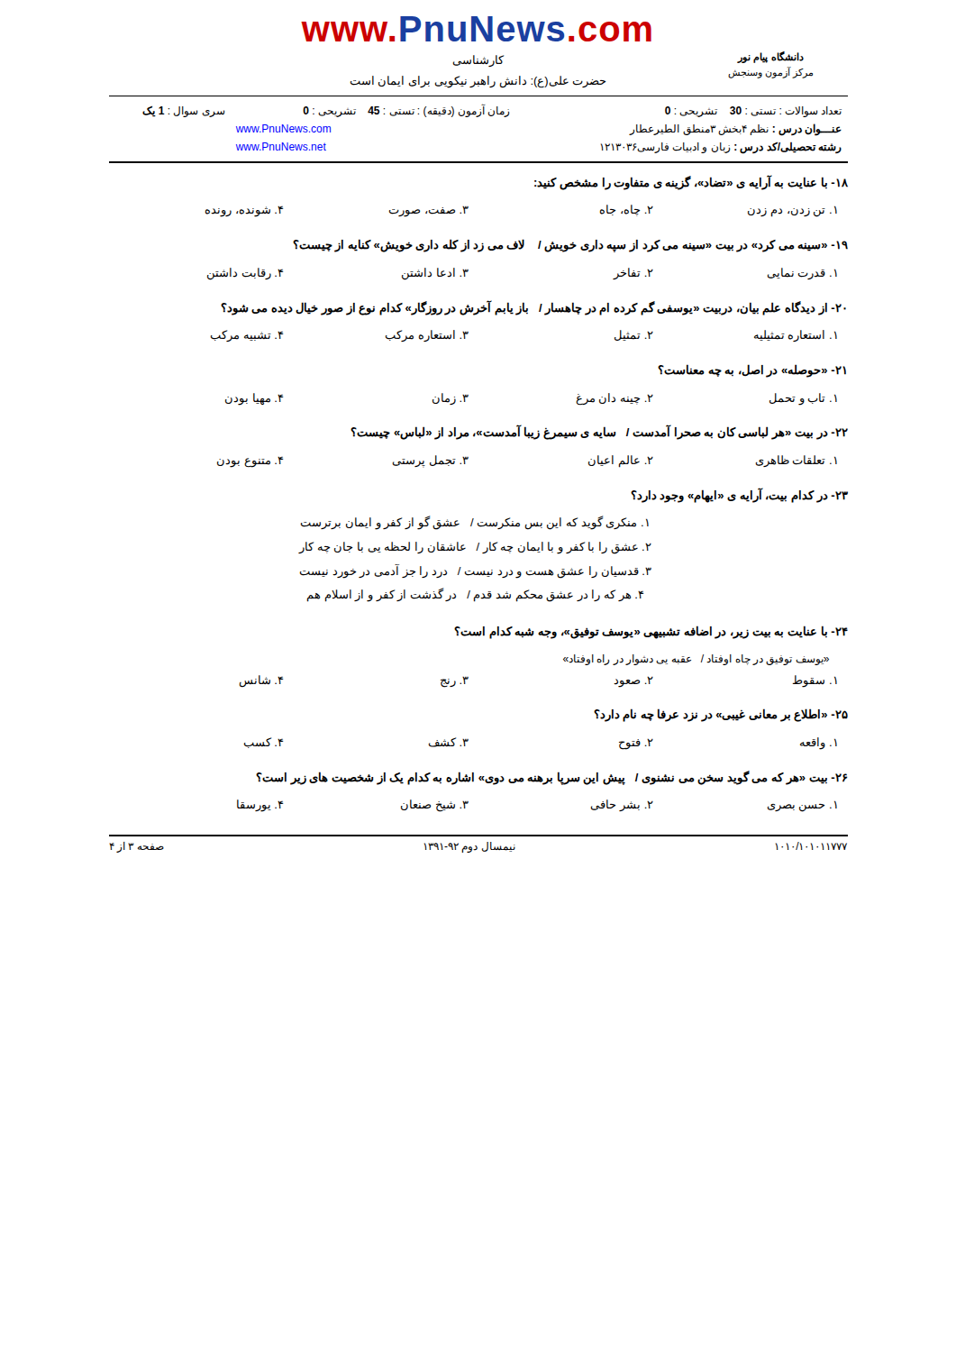www.PnuNews.com
دانشگاه پیام نور
مرکز آزمون وسنجش
کارشناسی
حضرت علی(ع): دانش راهبر نیکویی برای ایمان است
دانشگاه پیام نور
مرکز آزمون وسنجش
| تعداد سوالات : تستی : 30 تشریحی : 0 | زمان آزمون (دقیقه) : تستی : 45 تشریحی : 0 | سری سوال : 1 یک |
| عنـــوان درس : نظم ۴بخش ۳منطق الطیرعطار | www.PnuNews.com | |
| رشته تحصیلی/کد درس : زبان و ادبیات فارسی۱۲۱۳۰۳۶ | www.PnuNews.net | |
۱۸- با عنایت به آرایه ی «تضاد»، گزینه ی متفاوت را مشخص کنید:
۱. تن زدن، دم زدن
۲. چاه، جاه
۳. صفت، صورت
۴. شونده، رونده
۱۹- «سینه می کرد» در بیت «سینه می کرد از سپه داری خویش / لاف می زد از کله داری خویش» کنایه از چیست؟
۱. قدرت نمایی
۲. تفاخر
۳. ادعا داشتن
۴. رقابت داشتن
۲۰- از دیدگاه علم بیان، دربیت «یوسفی گم کرده ام در چاهسار / باز یابم آخرش در روزگار» کدام نوع از صور خیال دیده می شود؟
۱. استعاره تمثیلیه
۲. تمثیل
۳. استعاره مرکب
۴. تشبیه مرکب
۲۱- «حوصله» در اصل، به چه معناست؟
۱. تاب و تحمل
۲. چینه دان مرغ
۳. زمان
۴. مهیا بودن
۲۲- در بیت «هر لباسی کان به صحرا آمدست / سایه ی سیمرغ زیبا آمدست»، مراد از «لباس» چیست؟
۱. تعلقات ظاهری
۲. عالم اعیان
۳. تجمل پرستی
۴. متنوع بودن
۲۳- در کدام بیت، آرایه ی «ایهام» وجود دارد؟
۱. منکری گوید که این بس منکرست / عشق گو از کفر و ایمان برترست
۲. عشق را با کفر و با ایمان چه کار / عاشقان را لحظه یی با جان چه کار
۳. قدسیان را عشق هست و درد نیست / درد را جز آدمی در خورد نیست
۴. هر که را در عشق محکم شد قدم / در گذشت از کفر و از اسلام هم
۲۴- با عنایت به بیت زیر، در اضافه تشبیهی «یوسف توفیق»، وجه شبه کدام است؟
«یوسف توفیق در چاه اوفتاد / عقبه یی دشوار در راه اوفتاد»
۱. سقوط
۲. صعود
۳. رنج
۴. شانس
۲۵- «اطلاع بر معانی غیبی» در نزد عرفا چه نام دارد؟
۱. واقعه
۲. فتوح
۳. کشف
۴. کسب
۲۶- بیت «هر که می گوید سخن می نشنوی / پیش این سرپا برهنه می دوی» اشاره به کدام یک از شخصیت های زیر است؟
۱. حسن بصری
۲. بشر حافی
۳. شیخ صنعان
۴. یورسقا
۱۰۱۰/۱۰۱۰۱۱۷۷۷
نیمسال دوم ۹۲-۱۳۹۱
صفحه ۳ از ۴